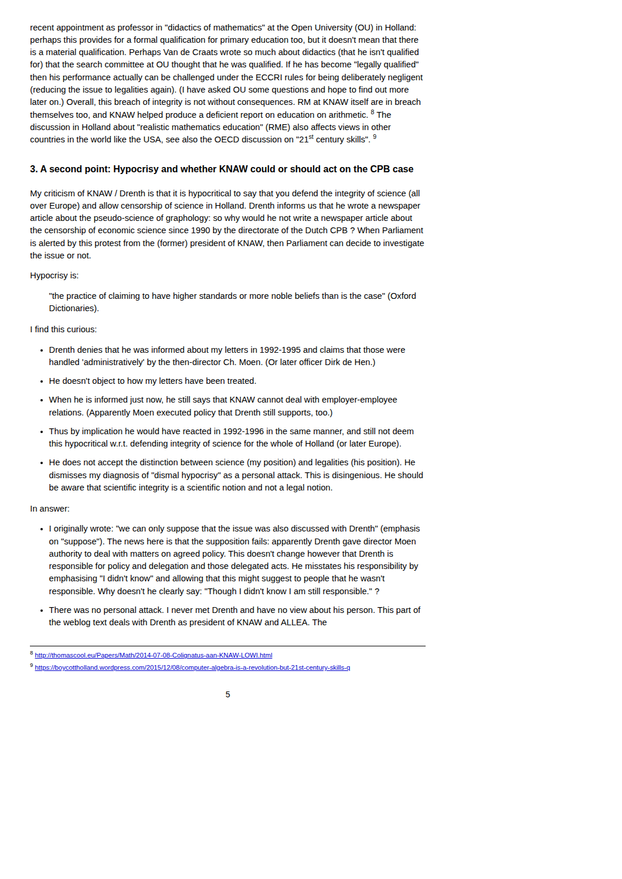recent appointment as professor in "didactics of mathematics" at the Open University (OU) in Holland: perhaps this provides for a formal qualification for primary education too, but it doesn't mean that there is a material qualification. Perhaps Van de Craats wrote so much about didactics (that he isn't qualified for) that the search committee at OU thought that he was qualified. If he has become "legally qualified" then his performance actually can be challenged under the ECCRI rules for being deliberately negligent (reducing the issue to legalities again). (I have asked OU some questions and hope to find out more later on.) Overall, this breach of integrity is not without consequences. RM at KNAW itself are in breach themselves too, and KNAW helped produce a deficient report on education on arithmetic. 8 The discussion in Holland about "realistic mathematics education" (RME) also affects views in other countries in the world like the USA, see also the OECD discussion on "21st century skills". 9
3. A second point: Hypocrisy and whether KNAW could or should act on the CPB case
My criticism of KNAW / Drenth is that it is hypocritical to say that you defend the integrity of science (all over Europe) and allow censorship of science in Holland. Drenth informs us that he wrote a newspaper article about the pseudo-science of graphology: so why would he not write a newspaper article about the censorship of economic science since 1990 by the directorate of the Dutch CPB ? When Parliament is alerted by this protest from the (former) president of KNAW, then Parliament can decide to investigate the issue or not.
Hypocrisy is:
"the practice of claiming to have higher standards or more noble beliefs than is the case" (Oxford Dictionaries).
I find this curious:
Drenth denies that he was informed about my letters in 1992-1995 and claims that those were handled 'administratively' by the then-director Ch. Moen. (Or later officer Dirk de Hen.)
He doesn't object to how my letters have been treated.
When he is informed just now, he still says that KNAW cannot deal with employer-employee relations. (Apparently Moen executed policy that Drenth still supports, too.)
Thus by implication he would have reacted in 1992-1996 in the same manner, and still not deem this hypocritical w.r.t. defending integrity of science for the whole of Holland (or later Europe).
He does not accept the distinction between science (my position) and legalities (his position). He dismisses my diagnosis of "dismal hypocrisy" as a personal attack. This is disingenious. He should be aware that scientific integrity is a scientific notion and not a legal notion.
In answer:
I originally wrote: "we can only suppose that the issue was also discussed with Drenth" (emphasis on "suppose"). The news here is that the supposition fails: apparently Drenth gave director Moen authority to deal with matters on agreed policy. This doesn't change however that Drenth is responsible for policy and delegation and those delegated acts. He misstates his responsibility by emphasising "I didn't know" and allowing that this might suggest to people that he wasn't responsible. Why doesn't he clearly say: "Though I didn't know I am still responsible." ?
There was no personal attack. I never met Drenth and have no view about his person. This part of the weblog text deals with Drenth as president of KNAW and ALLEA. The
8 http://thomascool.eu/Papers/Math/2014-07-08-Colignatus-aan-KNAW-LOWI.html
9 https://boycottholland.wordpress.com/2015/12/08/computer-algebra-is-a-revolution-but-21st-century-skills-q
5